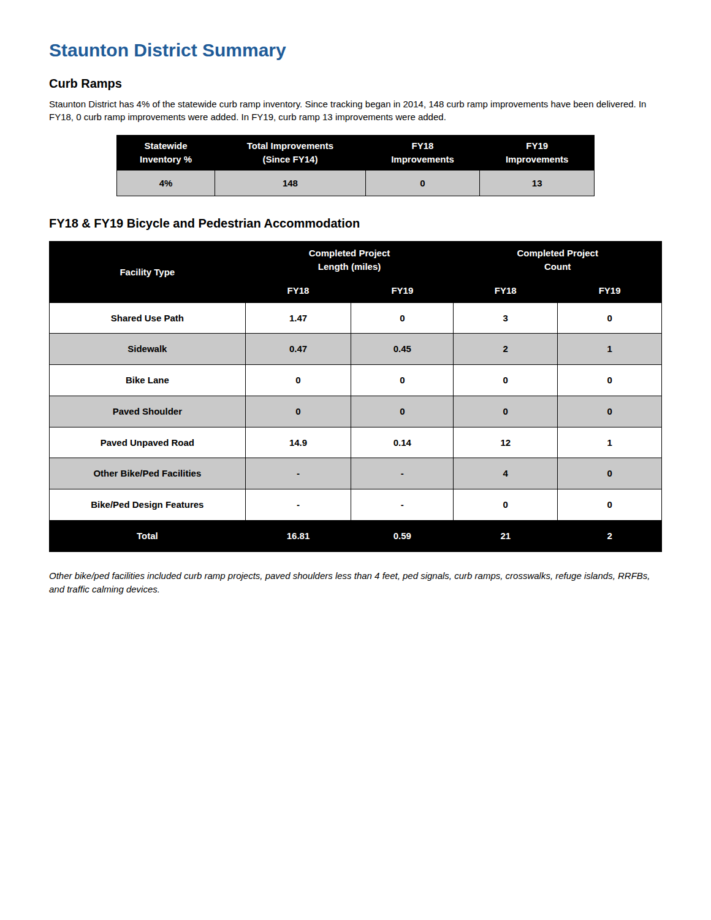Staunton District Summary
Curb Ramps
Staunton District has 4% of the statewide curb ramp inventory. Since tracking began in 2014, 148 curb ramp improvements have been delivered. In FY18, 0 curb ramp improvements were added. In FY19, curb ramp 13 improvements were added.
| Statewide Inventory % | Total Improvements (Since FY14) | FY18 Improvements | FY19 Improvements |
| --- | --- | --- | --- |
| 4% | 148 | 0 | 13 |
FY18 & FY19 Bicycle and Pedestrian Accommodation
| Facility Type | Completed Project Length (miles) | Completed Project Count |
| --- | --- | --- |
| FY18 | FY19 | FY18 | FY19 |
| Shared Use Path | 1.47 | 0 | 3 | 0 |
| Sidewalk | 0.47 | 0.45 | 2 | 1 |
| Bike Lane | 0 | 0 | 0 | 0 |
| Paved Shoulder | 0 | 0 | 0 | 0 |
| Paved Unpaved Road | 14.9 | 0.14 | 12 | 1 |
| Other Bike/Ped Facilities | - | - | 4 | 0 |
| Bike/Ped Design Features | - | - | 0 | 0 |
| Total | 16.81 | 0.59 | 21 | 2 |
Other bike/ped facilities included curb ramp projects, paved shoulders less than 4 feet, ped signals, curb ramps, crosswalks, refuge islands, RRFBs, and traffic calming devices.